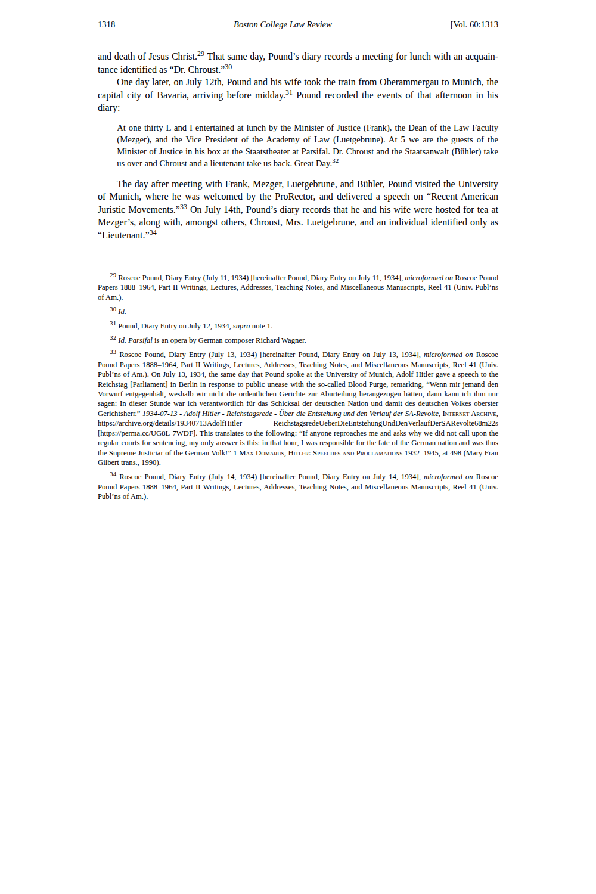1318 Boston College Law Review [Vol. 60:1313
and death of Jesus Christ.29 That same day, Pound’s diary records a meeting for lunch with an acquaintance identified as “Dr. Chroust.”30
One day later, on July 12th, Pound and his wife took the train from Oberammergau to Munich, the capital city of Bavaria, arriving before midday.31 Pound recorded the events of that afternoon in his diary:
At one thirty L and I entertained at lunch by the Minister of Justice (Frank), the Dean of the Law Faculty (Mezger), and the Vice President of the Academy of Law (Luetgebrune). At 5 we are the guests of the Minister of Justice in his box at the Staatstheater at Parsifal. Dr. Chroust and the Staatsanwalt (Bühler) take us over and Chroust and a lieutenant take us back. Great Day.32
The day after meeting with Frank, Mezger, Luetgebrune, and Bühler, Pound visited the University of Munich, where he was welcomed by the ProRector, and delivered a speech on “Recent American Juristic Movements.”33 On July 14th, Pound’s diary records that he and his wife were hosted for tea at Mezger’s, along with, amongst others, Chroust, Mrs. Luetgebrune, and an individual identified only as “Lieutenant.”34
29 Roscoe Pound, Diary Entry (July 11, 1934) [hereinafter Pound, Diary Entry on July 11, 1934], microformed on Roscoe Pound Papers 1888–1964, Part II Writings, Lectures, Addresses, Teaching Notes, and Miscellaneous Manuscripts, Reel 41 (Univ. Publ’ns of Am.).
30 Id.
31 Pound, Diary Entry on July 12, 1934, supra note 1.
32 Id. Parsifal is an opera by German composer Richard Wagner.
33 Roscoe Pound, Diary Entry (July 13, 1934) [hereinafter Pound, Diary Entry on July 13, 1934], microformed on Roscoe Pound Papers 1888–1964, Part II Writings, Lectures, Addresses, Teaching Notes, and Miscellaneous Manuscripts, Reel 41 (Univ. Publ’ns of Am.). On July 13, 1934, the same day that Pound spoke at the University of Munich, Adolf Hitler gave a speech to the Reichstag [Parliament] in Berlin in response to public unease with the so-called Blood Purge, remarking, “Wenn mir jemand den Vorwurf entgegenhält, weshalb wir nicht die ordentlichen Gerichte zur Aburteilung herangezogen hätten, dann kann ich ihm nur sagen: In dieser Stunde war ich verantwortlich für das Schicksal der deutschen Nation und damit des deutschen Volkes oberster Gerichtsherr.” 1934-07-13 - Adolf Hitler - Reichstagsrede - Über die Entstehung und den Verlauf der SA-Revolte, Internet Archive, https://archive.org/details/19340713AdolfHitler ReichstagsredeUeberDieEntstehungUndDenVerlaufDerSARevolte68m22s [https://perma.cc/UG8L-7WDF]. This translates to the following: “If anyone reproaches me and asks why we did not call upon the regular courts for sentencing, my only answer is this: in that hour, I was responsible for the fate of the German nation and was thus the Supreme Justiciar of the German Volk!” 1 Max Domarus, Hitler: Speeches and Proclamations 1932–1945, at 498 (Mary Fran Gilbert trans., 1990).
34 Roscoe Pound, Diary Entry (July 14, 1934) [hereinafter Pound, Diary Entry on July 14, 1934], microformed on Roscoe Pound Papers 1888–1964, Part II Writings, Lectures, Addresses, Teaching Notes, and Miscellaneous Manuscripts, Reel 41 (Univ. Publ’ns of Am.).